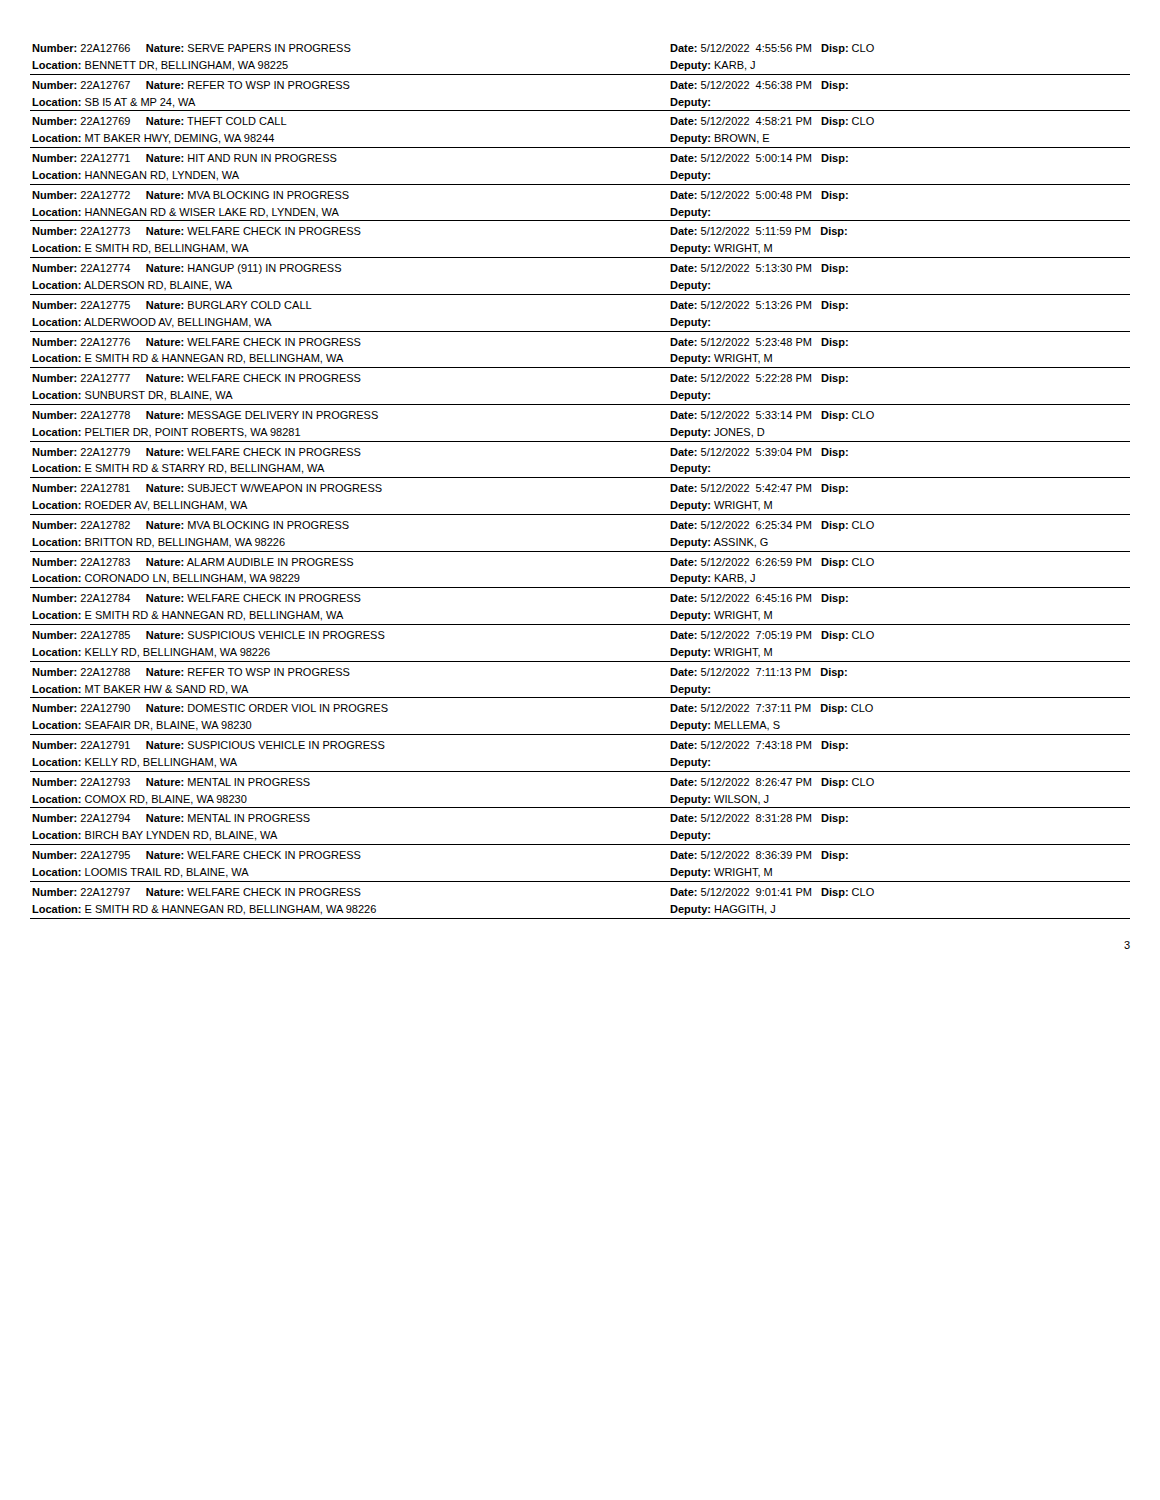| Number: 22A12766 Nature: SERVE PAPERS IN PROGRESS | Date: 5/12/2022 4:55:56 PM Disp: CLO |
| Location: BENNETT DR, BELLINGHAM, WA 98225 | Deputy: KARB, J |
| Number: 22A12767 Nature: REFER TO WSP IN PROGRESS | Date: 5/12/2022 4:56:38 PM Disp: |
| Location: SB I5 AT & MP 24, WA | Deputy: |
| Number: 22A12769 Nature: THEFT COLD CALL | Date: 5/12/2022 4:58:21 PM Disp: CLO |
| Location: MT BAKER HWY, DEMING, WA 98244 | Deputy: BROWN, E |
| Number: 22A12771 Nature: HIT AND RUN IN PROGRESS | Date: 5/12/2022 5:00:14 PM Disp: |
| Location: HANNEGAN RD, LYNDEN, WA | Deputy: |
| Number: 22A12772 Nature: MVA BLOCKING IN PROGRESS | Date: 5/12/2022 5:00:48 PM Disp: |
| Location: HANNEGAN RD & WISER LAKE RD, LYNDEN, WA | Deputy: |
| Number: 22A12773 Nature: WELFARE CHECK IN PROGRESS | Date: 5/12/2022 5:11:59 PM Disp: |
| Location: E SMITH RD, BELLINGHAM, WA | Deputy: WRIGHT, M |
| Number: 22A12774 Nature: HANGUP (911) IN PROGRESS | Date: 5/12/2022 5:13:30 PM Disp: |
| Location: ALDERSON RD, BLAINE, WA | Deputy: |
| Number: 22A12775 Nature: BURGLARY COLD CALL | Date: 5/12/2022 5:13:26 PM Disp: |
| Location: ALDERWOOD AV, BELLINGHAM, WA | Deputy: |
| Number: 22A12776 Nature: WELFARE CHECK IN PROGRESS | Date: 5/12/2022 5:23:48 PM Disp: |
| Location: E SMITH RD & HANNEGAN RD, BELLINGHAM, WA | Deputy: WRIGHT, M |
| Number: 22A12777 Nature: WELFARE CHECK IN PROGRESS | Date: 5/12/2022 5:22:28 PM Disp: |
| Location: SUNBURST DR, BLAINE, WA | Deputy: |
| Number: 22A12778 Nature: MESSAGE DELIVERY IN PROGRESS | Date: 5/12/2022 5:33:14 PM Disp: CLO |
| Location: PELTIER DR, POINT ROBERTS, WA 98281 | Deputy: JONES, D |
| Number: 22A12779 Nature: WELFARE CHECK IN PROGRESS | Date: 5/12/2022 5:39:04 PM Disp: |
| Location: E SMITH RD & STARRY RD, BELLINGHAM, WA | Deputy: |
| Number: 22A12781 Nature: SUBJECT W/WEAPON IN PROGRESS | Date: 5/12/2022 5:42:47 PM Disp: |
| Location: ROEDER AV, BELLINGHAM, WA | Deputy: WRIGHT, M |
| Number: 22A12782 Nature: MVA BLOCKING IN PROGRESS | Date: 5/12/2022 6:25:34 PM Disp: CLO |
| Location: BRITTON RD, BELLINGHAM, WA 98226 | Deputy: ASSINK, G |
| Number: 22A12783 Nature: ALARM AUDIBLE IN PROGRESS | Date: 5/12/2022 6:26:59 PM Disp: CLO |
| Location: CORONADO LN, BELLINGHAM, WA 98229 | Deputy: KARB, J |
| Number: 22A12784 Nature: WELFARE CHECK IN PROGRESS | Date: 5/12/2022 6:45:16 PM Disp: |
| Location: E SMITH RD & HANNEGAN RD, BELLINGHAM, WA | Deputy: WRIGHT, M |
| Number: 22A12785 Nature: SUSPICIOUS VEHICLE IN PROGRESS | Date: 5/12/2022 7:05:19 PM Disp: CLO |
| Location: KELLY RD, BELLINGHAM, WA 98226 | Deputy: WRIGHT, M |
| Number: 22A12788 Nature: REFER TO WSP IN PROGRESS | Date: 5/12/2022 7:11:13 PM Disp: |
| Location: MT BAKER HW & SAND RD, WA | Deputy: |
| Number: 22A12790 Nature: DOMESTIC ORDER VIOL IN PROGRES | Date: 5/12/2022 7:37:11 PM Disp: CLO |
| Location: SEAFAIR DR, BLAINE, WA 98230 | Deputy: MELLEMA, S |
| Number: 22A12791 Nature: SUSPICIOUS VEHICLE IN PROGRESS | Date: 5/12/2022 7:43:18 PM Disp: |
| Location: KELLY RD, BELLINGHAM, WA | Deputy: |
| Number: 22A12793 Nature: MENTAL IN PROGRESS | Date: 5/12/2022 8:26:47 PM Disp: CLO |
| Location: COMOX RD, BLAINE, WA 98230 | Deputy: WILSON, J |
| Number: 22A12794 Nature: MENTAL IN PROGRESS | Date: 5/12/2022 8:31:28 PM Disp: |
| Location: BIRCH BAY LYNDEN RD, BLAINE, WA | Deputy: |
| Number: 22A12795 Nature: WELFARE CHECK IN PROGRESS | Date: 5/12/2022 8:36:39 PM Disp: |
| Location: LOOMIS TRAIL RD, BLAINE, WA | Deputy: WRIGHT, M |
| Number: 22A12797 Nature: WELFARE CHECK IN PROGRESS | Date: 5/12/2022 9:01:41 PM Disp: CLO |
| Location: E SMITH RD & HANNEGAN RD, BELLINGHAM, WA 98226 | Deputy: HAGGITH, J |
3